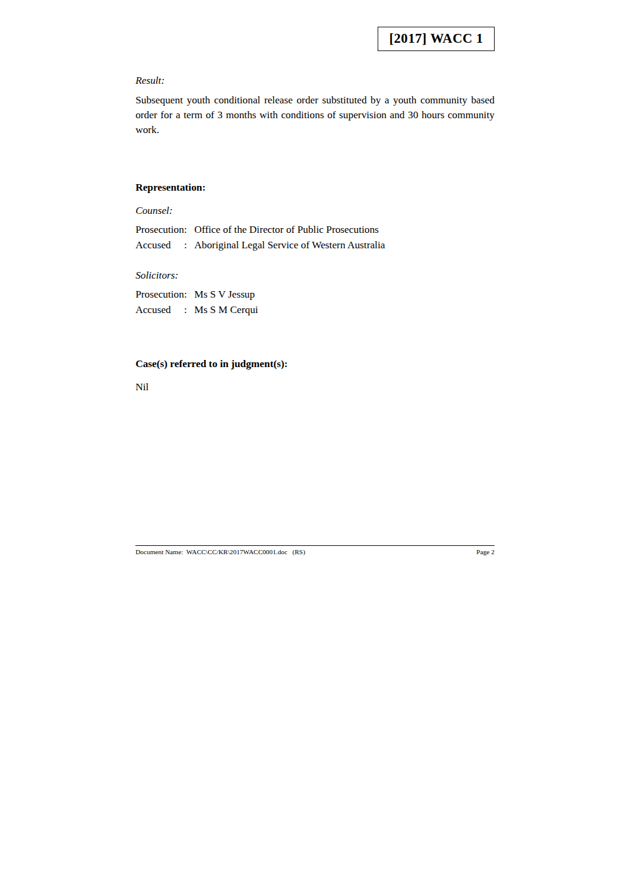[2017] WACC 1
Result:
Subsequent youth conditional release order substituted by a youth community based order for a term of 3 months with conditions of supervision and 30 hours community work.
Representation:
Counsel:
| Prosecution | : | Office of the Director of Public Prosecutions |
| Accused | : | Aboriginal Legal Service of Western Australia |
Solicitors:
| Prosecution | : | Ms S V Jessup |
| Accused | : | Ms S M Cerqui |
Case(s) referred to in judgment(s):
Nil
Document Name: WACC\CC/KR\2017WACC0001.doc (RS) Page 2